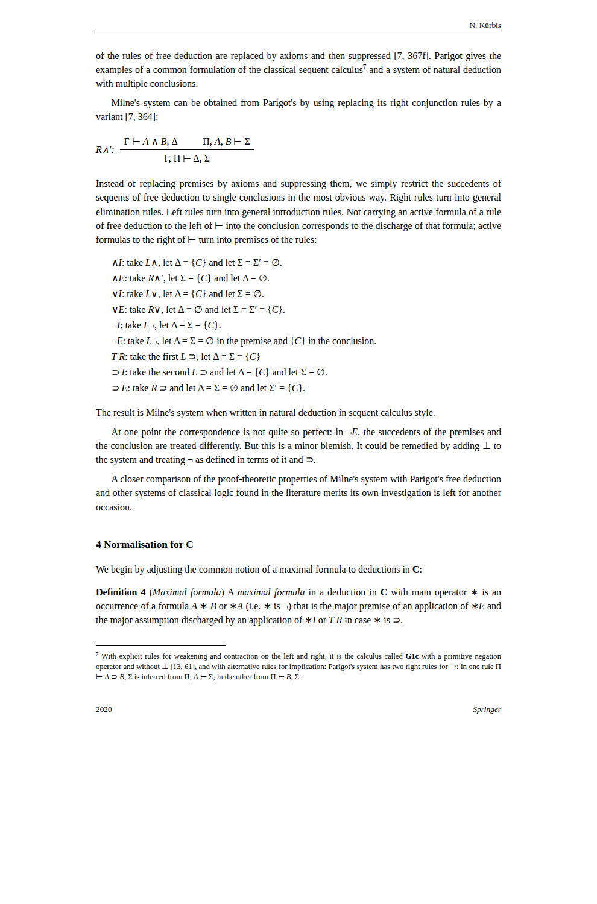N. Kürbis
of the rules of free deduction are replaced by axioms and then suppressed [7, 367f]. Parigot gives the examples of a common formulation of the classical sequent calculus7 and a system of natural deduction with multiple conclusions.
Milne's system can be obtained from Parigot's by using replacing its right conjunction rules by a variant [7, 364]:
R∧′: Γ ⊢ A ∧ B, Δ Π, A, B ⊢ Σ Γ, Π ⊢ Δ, Σ
Instead of replacing premises by axioms and suppressing them, we simply restrict the succedents of sequents of free deduction to single conclusions in the most obvious way. Right rules turn into general elimination rules. Left rules turn into general introduction rules. Not carrying an active formula of a rule of free deduction to the left of ⊢ into the conclusion corresponds to the discharge of that formula; active formulas to the right of ⊢ turn into premises of the rules:
∧I: take L∧, let Δ = {C} and let Σ = Σ′ = ∅.
∧E: take R∧′, let Σ = {C} and let Δ = ∅.
∨I: take L∨, let Δ = {C} and let Σ = ∅.
∨E: take R∨, let Δ = ∅ and let Σ = Σ′ = {C}.
¬I: take L¬, let Δ = Σ = {C}.
¬E: take L¬, let Δ = Σ = ∅ in the premise and {C} in the conclusion.
T R: take the first L ⊃, let Δ = Σ = {C}
⊃ I: take the second L ⊃ and let Δ = {C} and let Σ = ∅.
⊃ E: take R ⊃ and let Δ = Σ = ∅ and let Σ′ = {C}.
The result is Milne's system when written in natural deduction in sequent calculus style.
At one point the correspondence is not quite so perfect: in ¬E, the succedents of the premises and the conclusion are treated differently. But this is a minor blemish. It could be remedied by adding ⊥ to the system and treating ¬ as defined in terms of it and ⊃.
A closer comparison of the proof-theoretic properties of Milne's system with Parigot's free deduction and other systems of classical logic found in the literature merits its own investigation is left for another occasion.
4 Normalisation for C
We begin by adjusting the common notion of a maximal formula to deductions in C:
Definition 4 (Maximal formula) A maximal formula in a deduction in C with main operator ∗ is an occurrence of a formula A ∗ B or ∗A (i.e. ∗ is ¬) that is the major premise of an application of ∗E and the major assumption discharged by an application of ∗I or T R in case ∗ is ⊃.
7 With explicit rules for weakening and contraction on the left and right, it is the calculus called G1c with a primitive negation operator and without ⊥ [13, 61], and with alternative rules for implication: Parigot's system has two right rules for ⊃: in one rule Π ⊢ A ⊃ B, Σ is inferred from Π, A ⊢ Σ, in the other from Π ⊢ B, Σ.
2020 Springer